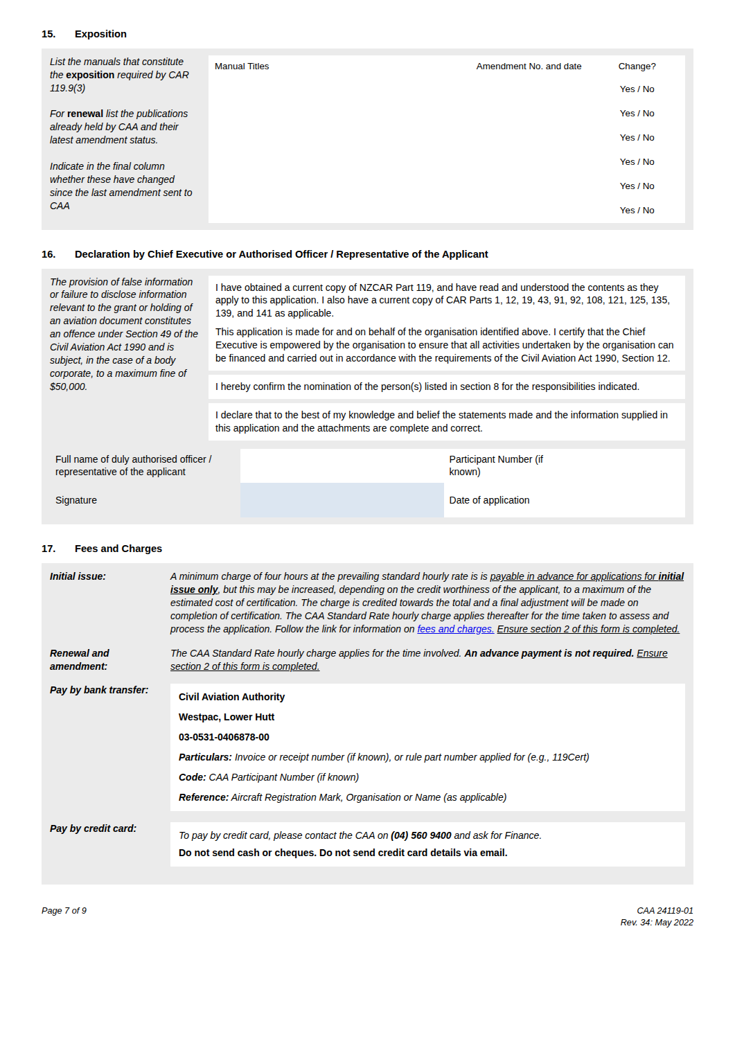15. Exposition
| List the manuals that constitute the exposition required by CAR 119.9(3) For renewal list the publications already held by CAA and their latest amendment status. Indicate in the final column whether these have changed since the last amendment sent to CAA | / Manual Titles / Amendment No. and date / Change? / / --- / --- / --- / / / / Yes / No / / / / Yes / No / / / / Yes / No / / / / Yes / No / / / / Yes / No / / / / Yes / No / |
16. Declaration by Chief Executive or Authorised Officer / Representative of the Applicant
| The provision of false information or failure to disclose information relevant to the grant or holding of an aviation document constitutes an offence under Section 49 of the Civil Aviation Act 1990 and is subject, in the case of a body corporate, to a maximum fine of $50,000. | I have obtained a current copy of NZCAR Part 119, and have read and understood the contents as they apply to this application. I also have a current copy of CAR Parts 1, 12, 19, 43, 91, 92, 108, 121, 125, 135, 139, and 141 as applicable. This application is made for and on behalf of the organisation identified above. I certify that the Chief Executive is empowered by the organisation to ensure that all activities undertaken by the organisation can be financed and carried out in accordance with the requirements of the Civil Aviation Act 1990, Section 12. I hereby confirm the nomination of the person(s) listed in section 8 for the responsibilities indicated. I declare that to the best of my knowledge and belief the statements made and the information supplied in this application and the attachments are complete and correct. |
| Full name of duly authorised officer / representative of the applicant | | Participant Number (if known) | |
| Signature | | Date of application | |
17. Fees and Charges
| Initial issue: | A minimum charge of four hours at the prevailing standard hourly rate is is payable in advance for applications for initial issue only , but this may be increased, depending on the credit worthiness of the applicant, to a maximum of the estimated cost of certification. The charge is credited towards the total and a final adjustment will be made on completion of certification. The CAA Standard Rate hourly charge applies thereafter for the time taken to assess and process the application. Follow the link for information on fees and charges. Ensure section 2 of this form is completed. |
| Renewal and amendment: | The CAA Standard Rate hourly charge applies for the time involved. An advance payment is not required. Ensure section 2 of this form is completed. |
| Pay by bank transfer: | Civil Aviation Authority Westpac, Lower Hutt 03-0531-0406878-00 Particulars: Invoice or receipt number (if known), or rule part number applied for (e.g., 119Cert) Code: CAA Participant Number (if known) Reference: Aircraft Registration Mark, Organisation or Name (as applicable) |
| Pay by credit card: | To pay by credit card, please contact the CAA on (04) 560 9400 and ask for Finance. Do not send cash or cheques. Do not send credit card details via email. |
Page 7 of 9
CAA 24119-01
Rev. 34: May 2022